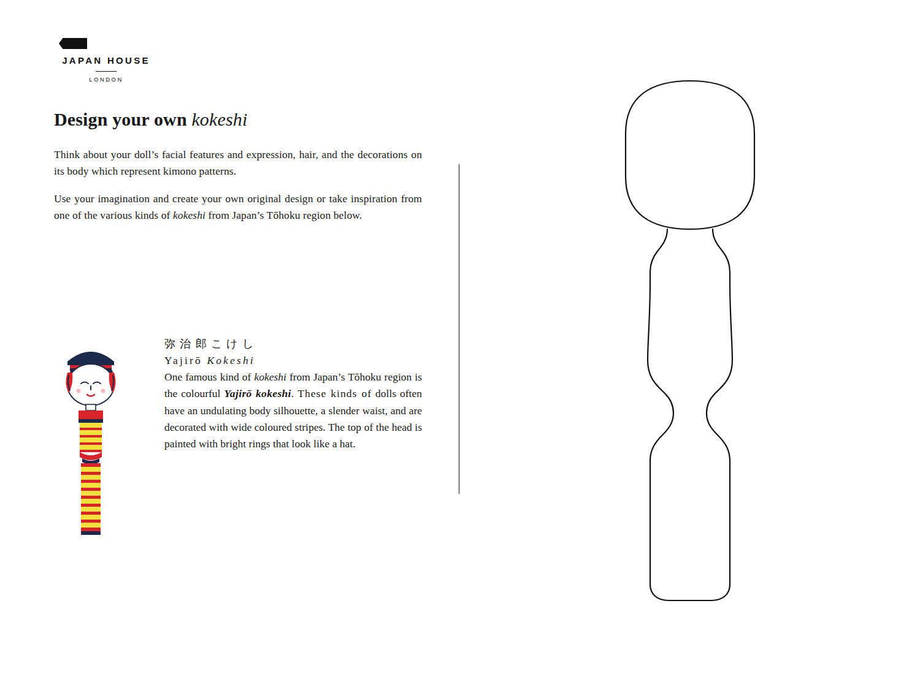JAPAN HOUSE
LONDON
Design your own kokeshi
Think about your doll’s facial features and expression, hair, and the decorations on its body which represent kimono patterns.
Use your imagination and create your own original design or take inspiration from one of the various kinds of kokeshi from Japan’s Tōhoku region below.
弥治郎こけし
Yajirō Kokeshi
One famous kind of kokeshi from Japan’s Tōhoku region is the colourful Yajirō kokeshi. These kinds of dolls often have an undulating body silhouette, a slender waist, and are decorated with wide coloured stripes. The top of the head is painted with bright rings that look like a hat.